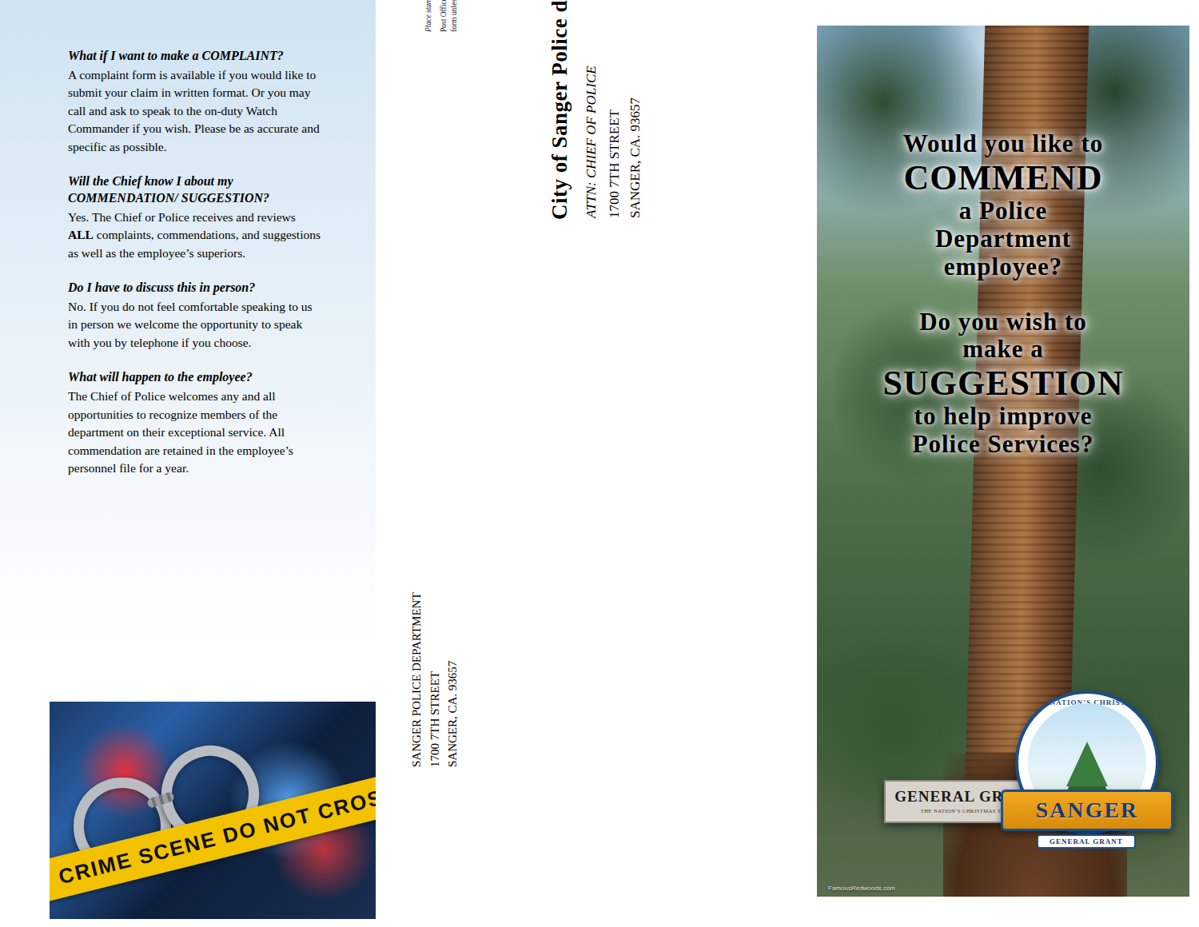What if I want to make a COMPLAINT?
A complaint form is available if you would like to submit your claim in written format. Or you may call and ask to speak to the on-duty Watch Commander if you wish. Please be as accurate and specific as possible.
Will the Chief know I about my COMMENDATION/ SUGGESTION?
Yes. The Chief or Police receives and reviews ALL complaints, commendations, and suggestions as well as the employee’s superiors.
Do I have to discuss this in person?
No. If you do not feel comfortable speaking to us in person we welcome the opportunity to speak with you by telephone if you choose.
What will happen to the employee?
The Chief of Police welcomes any and all opportunities to recognize members of the department on their exceptional service. All commendation are retained in the employee’s personnel file for a year.
CRIME SCENE DO NOT CROSS
Place stamp here Post Office will not deliver this form unless stamped
City of Sanger Police department
ATTN: CHIEF OF POLICE
1700 7TH STREET
SANGER, CA. 93657
SANGER POLICE DEPARTMENT
1700 7TH STREET
SANGER, CA. 93657
Would you like to COMMEND a Police Department employee? Do you wish to make a SUGGESTION to help improve Police Services?
GENERAL GRANT
THE NATION’S CHRISTMAS TREE
THE NATION’S CHRISTMAS TREE CITY
SANGER
GENERAL GRANT
FamousRedwoods.com